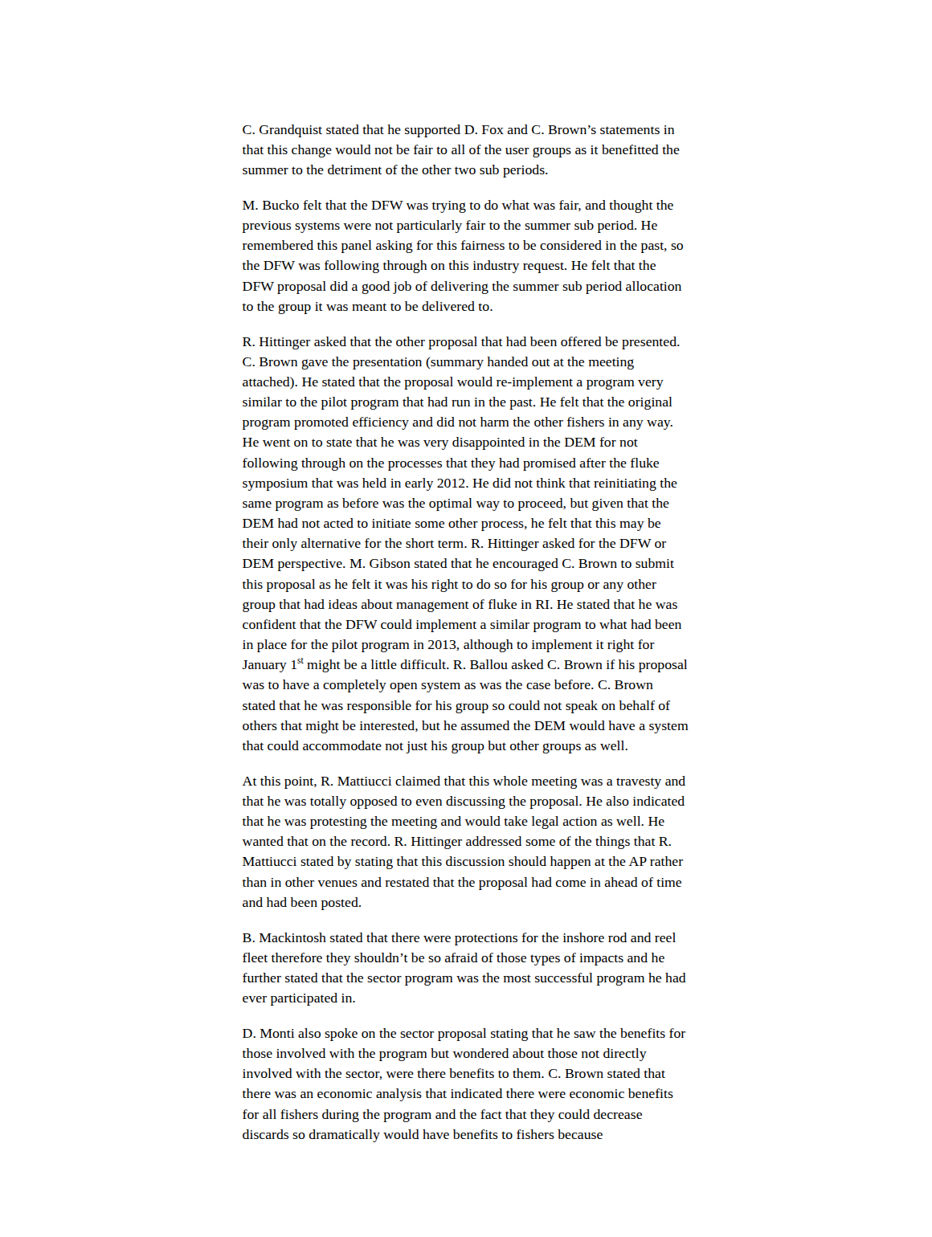C. Grandquist stated that he supported D. Fox and C. Brown’s statements in that this change would not be fair to all of the user groups as it benefitted the summer to the detriment of the other two sub periods.
M. Bucko felt that the DFW was trying to do what was fair, and thought the previous systems were not particularly fair to the summer sub period. He remembered this panel asking for this fairness to be considered in the past, so the DFW was following through on this industry request. He felt that the DFW proposal did a good job of delivering the summer sub period allocation to the group it was meant to be delivered to.
R. Hittinger asked that the other proposal that had been offered be presented. C. Brown gave the presentation (summary handed out at the meeting attached). He stated that the proposal would re-implement a program very similar to the pilot program that had run in the past. He felt that the original program promoted efficiency and did not harm the other fishers in any way. He went on to state that he was very disappointed in the DEM for not following through on the processes that they had promised after the fluke symposium that was held in early 2012. He did not think that reinitiating the same program as before was the optimal way to proceed, but given that the DEM had not acted to initiate some other process, he felt that this may be their only alternative for the short term. R. Hittinger asked for the DFW or DEM perspective. M. Gibson stated that he encouraged C. Brown to submit this proposal as he felt it was his right to do so for his group or any other group that had ideas about management of fluke in RI. He stated that he was confident that the DFW could implement a similar program to what had been in place for the pilot program in 2013, although to implement it right for January 1st might be a little difficult. R. Ballou asked C. Brown if his proposal was to have a completely open system as was the case before. C. Brown stated that he was responsible for his group so could not speak on behalf of others that might be interested, but he assumed the DEM would have a system that could accommodate not just his group but other groups as well.
At this point, R. Mattiucci claimed that this whole meeting was a travesty and that he was totally opposed to even discussing the proposal. He also indicated that he was protesting the meeting and would take legal action as well. He wanted that on the record. R. Hittinger addressed some of the things that R. Mattiucci stated by stating that this discussion should happen at the AP rather than in other venues and restated that the proposal had come in ahead of time and had been posted.
B. Mackintosh stated that there were protections for the inshore rod and reel fleet therefore they shouldn’t be so afraid of those types of impacts and he further stated that the sector program was the most successful program he had ever participated in.
D. Monti also spoke on the sector proposal stating that he saw the benefits for those involved with the program but wondered about those not directly involved with the sector, were there benefits to them. C. Brown stated that there was an economic analysis that indicated there were economic benefits for all fishers during the program and the fact that they could decrease discards so dramatically would have benefits to fishers because